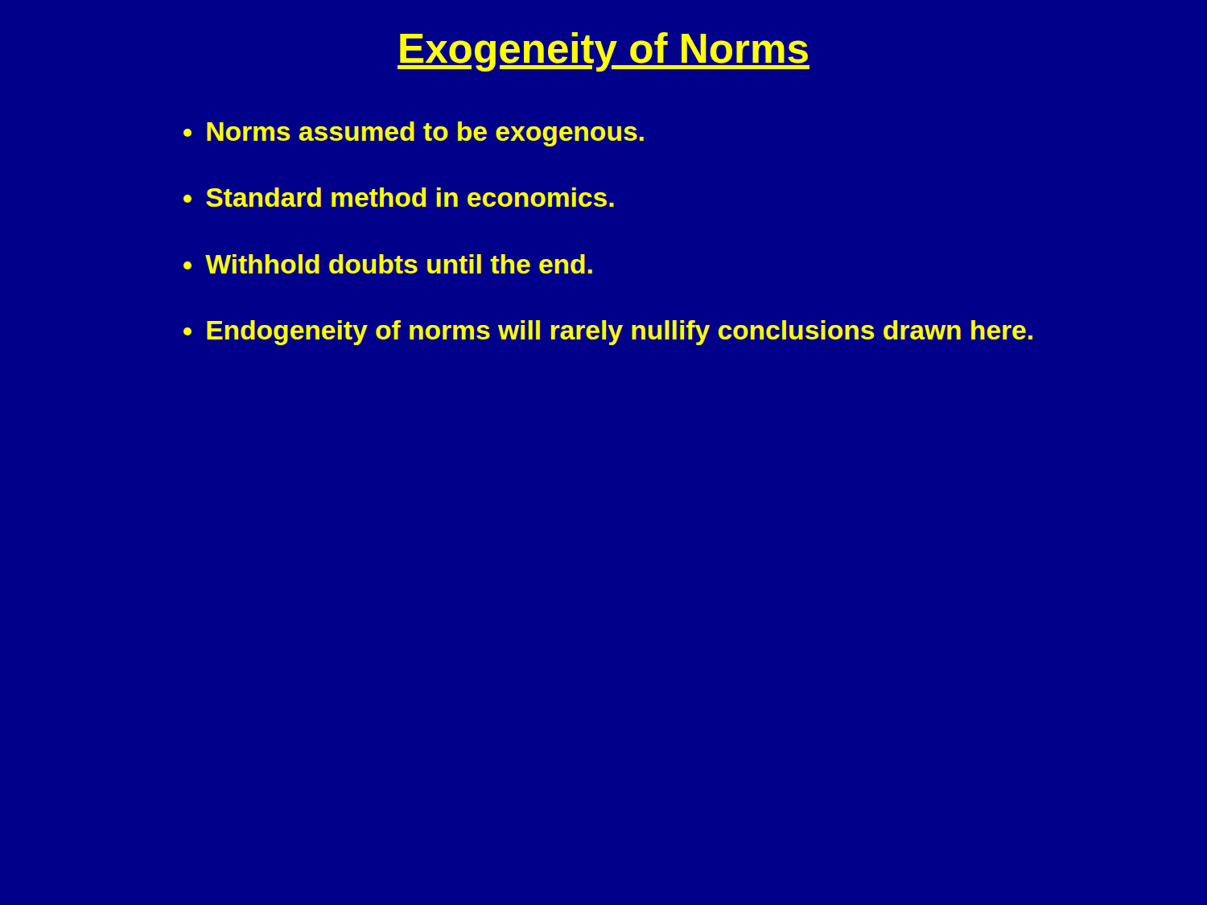Exogeneity of Norms
Norms assumed to be exogenous.
Standard method in economics.
Withhold doubts until the end.
Endogeneity of norms will rarely nullify conclusions drawn here.